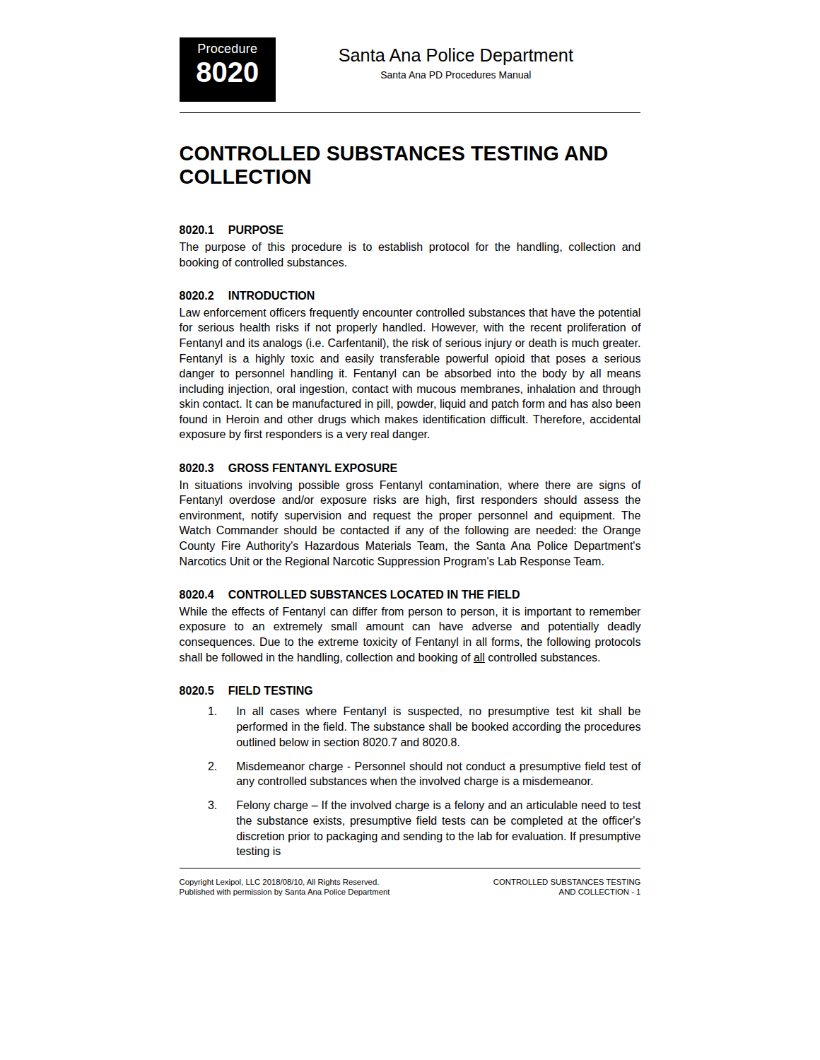Procedure
8020
Santa Ana Police Department
Santa Ana PD Procedures Manual
CONTROLLED SUBSTANCES TESTING AND
COLLECTION
8020.1 PURPOSE
The purpose of this procedure is to establish protocol for the handling, collection and booking of controlled substances.
8020.2 INTRODUCTION
Law enforcement officers frequently encounter controlled substances that have the potential for serious health risks if not properly handled. However, with the recent proliferation of Fentanyl and its analogs (i.e. Carfentanil), the risk of serious injury or death is much greater. Fentanyl is a highly toxic and easily transferable powerful opioid that poses a serious danger to personnel handling it. Fentanyl can be absorbed into the body by all means including injection, oral ingestion, contact with mucous membranes, inhalation and through skin contact. It can be manufactured in pill, powder, liquid and patch form and has also been found in Heroin and other drugs which makes identification difficult. Therefore, accidental exposure by first responders is a very real danger.
8020.3 GROSS FENTANYL EXPOSURE
In situations involving possible gross Fentanyl contamination, where there are signs of Fentanyl overdose and/or exposure risks are high, first responders should assess the environment, notify supervision and request the proper personnel and equipment. The Watch Commander should be contacted if any of the following are needed: the Orange County Fire Authority's Hazardous Materials Team, the Santa Ana Police Department's Narcotics Unit or the Regional Narcotic Suppression Program's Lab Response Team.
8020.4 CONTROLLED SUBSTANCES LOCATED IN THE FIELD
While the effects of Fentanyl can differ from person to person, it is important to remember exposure to an extremely small amount can have adverse and potentially deadly consequences. Due to the extreme toxicity of Fentanyl in all forms, the following protocols shall be followed in the handling, collection and booking of all controlled substances.
8020.5 FIELD TESTING
1. In all cases where Fentanyl is suspected, no presumptive test kit shall be performed in the field. The substance shall be booked according the procedures outlined below in section 8020.7 and 8020.8.
2. Misdemeanor charge - Personnel should not conduct a presumptive field test of any controlled substances when the involved charge is a misdemeanor.
3. Felony charge – If the involved charge is a felony and an articulable need to test the substance exists, presumptive field tests can be completed at the officer's discretion prior to packaging and sending to the lab for evaluation. If presumptive testing is
Copyright Lexipol, LLC 2018/08/10, All Rights Reserved.
Published with permission by Santa Ana Police Department
CONTROLLED SUBSTANCES TESTING
AND COLLECTION - 1